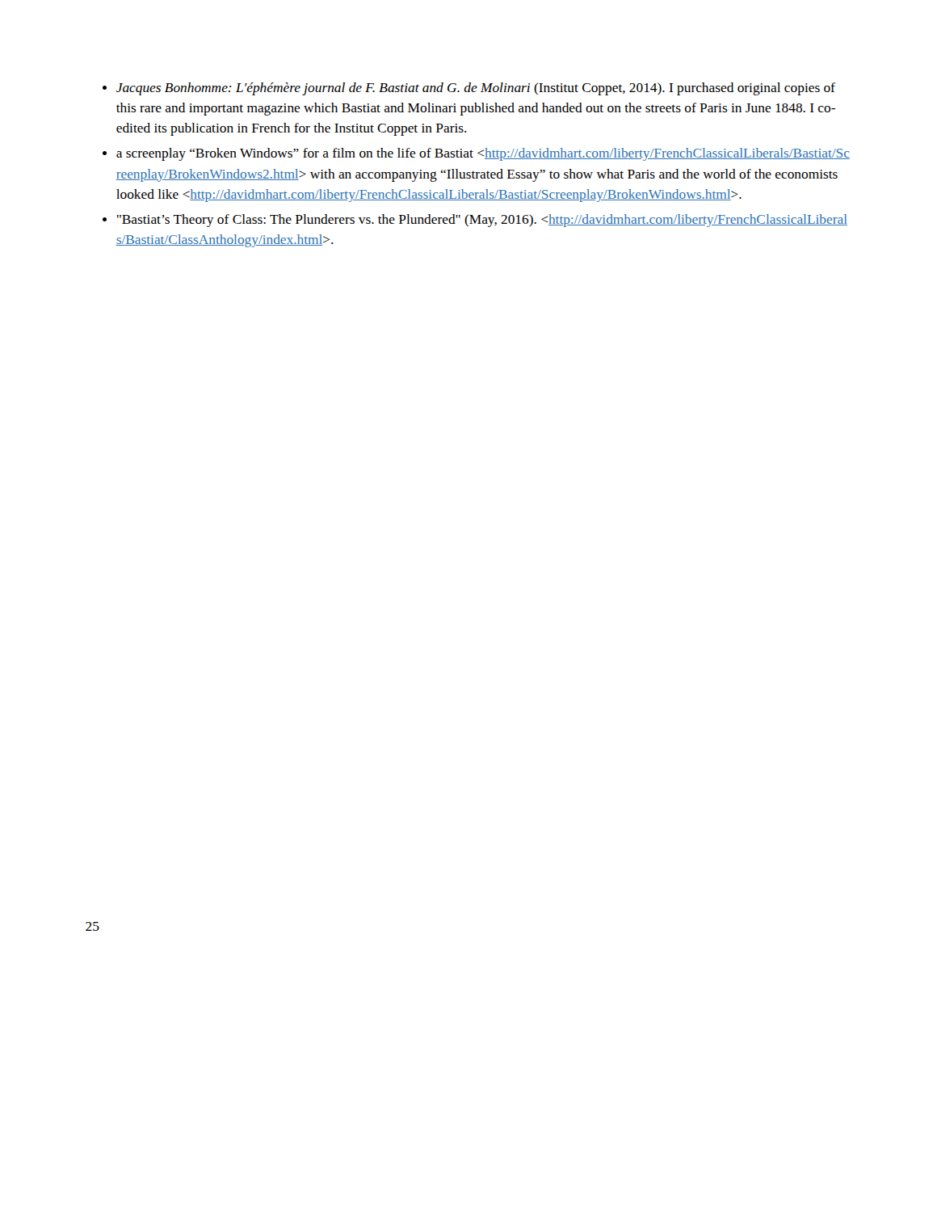Jacques Bonhomme: L'éphémère journal de F. Bastiat and G. de Molinari (Institut Coppet, 2014). I purchased original copies of this rare and important magazine which Bastiat and Molinari published and handed out on the streets of Paris in June 1848. I co-edited its publication in French for the Institut Coppet in Paris.
a screenplay “Broken Windows” for a film on the life of Bastiat <http://davidmhart.com/liberty/FrenchClassicalLiberals/Bastiat/Screenplay/BrokenWindows2.html> with an accompanying “Illustrated Essay” to show what Paris and the world of the economists looked like <http://davidmhart.com/liberty/FrenchClassicalLiberals/Bastiat/Screenplay/BrokenWindows.html>.
"Bastiat’s Theory of Class: The Plunderers vs. the Plundered" (May, 2016). <http://davidmhart.com/liberty/FrenchClassicalLiberals/Bastiat/ClassAnthology/index.html>.
25